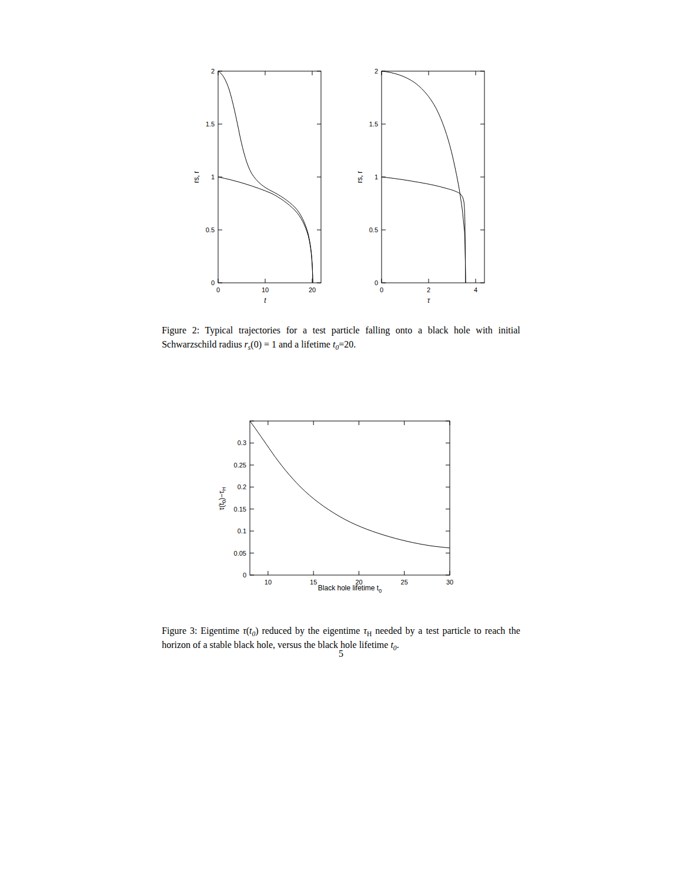y ticks: 0 at y=380, 2 at y=20 => scale 180 px per unit 0 0.5 1 1.5 2 0 10 20 t rs, r 0 0.5 1 1.5 2 0 2 4 τ rs, r
Figure 2: Typical trajectories for a test particle falling onto a black hole with initial Schwarzschild radius rs(0) = 1 and a lifetime t0=20.
0 0.05 0.1 0.15 0.2 0.25 0.3 10 15 20 25 30 Black hole lifetime t0 τ(t0)−τH
Figure 3: Eigentime τ(t0) reduced by the eigentime τH needed by a test particle to reach the horizon of a stable black hole, versus the black hole lifetime t0.
5